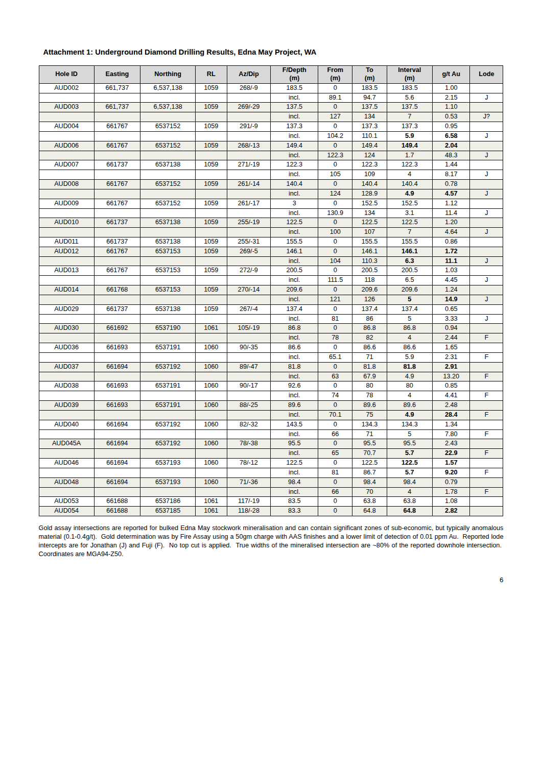Attachment 1: Underground Diamond Drilling Results, Edna May Project, WA
| Hole ID | Easting | Northing | RL | Az/Dip | F/Depth (m) | From (m) | To (m) | Interval (m) | g/t Au | Lode |
| --- | --- | --- | --- | --- | --- | --- | --- | --- | --- | --- |
| AUD002 | 661,737 | 6,537,138 | 1059 | 268/-9 | 183.5 | 0 | 183.5 | 183.5 | 1.00 | |
| | | | | | incl. | 89.1 | 94.7 | 5.6 | 2.15 | J |
| AUD003 | 661,737 | 6,537,138 | 1059 | 269/-29 | 137.5 | 0 | 137.5 | 137.5 | 1.10 | |
| | | | | | incl. | 127 | 134 | 7 | 0.53 | J? |
| AUD004 | 661767 | 6537152 | 1059 | 291/-9 | 137.3 | 0 | 137.3 | 137.3 | 0.95 | |
| | | | | | incl. | 104.2 | 110.1 | 5.9 | 6.58 | J |
| AUD006 | 661767 | 6537152 | 1059 | 268/-13 | 149.4 | 0 | 149.4 | 149.4 | 2.04 | |
| | | | | | incl. | 122.3 | 124 | 1.7 | 48.3 | J |
| AUD007 | 661737 | 6537138 | 1059 | 271/-19 | 122.3 | 0 | 122.3 | 122.3 | 1.44 | |
| | | | | | incl. | 105 | 109 | 4 | 8.17 | J |
| AUD008 | 661767 | 6537152 | 1059 | 261/-14 | 140.4 | 0 | 140.4 | 140.4 | 0.78 | |
| | | | | | incl. | 124 | 128.9 | 4.9 | 4.57 | J |
| AUD009 | 661767 | 6537152 | 1059 | 261/-17 | 3 | 0 | 152.5 | 152.5 | 1.12 | |
| | | | | | incl. | 130.9 | 134 | 3.1 | 11.4 | J |
| AUD010 | 661737 | 6537138 | 1059 | 255/-19 | 122.5 | 0 | 122.5 | 122.5 | 1.20 | |
| | | | | | incl. | 100 | 107 | 7 | 4.64 | J |
| AUD011 | 661737 | 6537138 | 1059 | 255/-31 | 155.5 | 0 | 155.5 | 155.5 | 0.86 | |
| AUD012 | 661767 | 6537153 | 1059 | 269/-5 | 146.1 | 0 | 146.1 | 146.1 | 1.72 | |
| | | | | | incl. | 104 | 110.3 | 6.3 | 11.1 | J |
| AUD013 | 661767 | 6537153 | 1059 | 272/-9 | 200.5 | 0 | 200.5 | 200.5 | 1.03 | |
| | | | | | incl. | 111.5 | 118 | 6.5 | 4.45 | J |
| AUD014 | 661768 | 6537153 | 1059 | 270/-14 | 209.6 | 0 | 209.6 | 209.6 | 1.24 | |
| | | | | | incl. | 121 | 126 | 5 | 14.9 | J |
| AUD029 | 661737 | 6537138 | 1059 | 267/-4 | 137.4 | 0 | 137.4 | 137.4 | 0.65 | |
| | | | | | incl. | 81 | 86 | 5 | 3.33 | J |
| AUD030 | 661692 | 6537190 | 1061 | 105/-19 | 86.8 | 0 | 86.8 | 86.8 | 0.94 | |
| | | | | | incl. | 78 | 82 | 4 | 2.44 | F |
| AUD036 | 661693 | 6537191 | 1060 | 90/-35 | 86.6 | 0 | 86.6 | 86.6 | 1.65 | |
| | | | | | incl. | 65.1 | 71 | 5.9 | 2.31 | F |
| AUD037 | 661694 | 6537192 | 1060 | 89/-47 | 81.8 | 0 | 81.8 | 81.8 | 2.91 | |
| | | | | | incl. | 63 | 67.9 | 4.9 | 13.20 | F |
| AUD038 | 661693 | 6537191 | 1060 | 90/-17 | 92.6 | 0 | 80 | 80 | 0.85 | |
| | | | | | incl. | 74 | 78 | 4 | 4.41 | F |
| AUD039 | 661693 | 6537191 | 1060 | 88/-25 | 89.6 | 0 | 89.6 | 89.6 | 2.48 | |
| | | | | | incl. | 70.1 | 75 | 4.9 | 28.4 | F |
| AUD040 | 661694 | 6537192 | 1060 | 82/-32 | 143.5 | 0 | 134.3 | 134.3 | 1.34 | |
| | | | | | incl. | 66 | 71 | 5 | 7.80 | F |
| AUD045A | 661694 | 6537192 | 1060 | 78/-38 | 95.5 | 0 | 95.5 | 95.5 | 2.43 | |
| | | | | | incl. | 65 | 70.7 | 5.7 | 22.9 | F |
| AUD046 | 661694 | 6537193 | 1060 | 78/-12 | 122.5 | 0 | 122.5 | 122.5 | 1.57 | |
| | | | | | incl. | 81 | 86.7 | 5.7 | 9.20 | F |
| AUD048 | 661694 | 6537193 | 1060 | 71/-36 | 98.4 | 0 | 98.4 | 98.4 | 0.79 | |
| | | | | | incl. | 66 | 70 | 4 | 1.78 | F |
| AUD053 | 661688 | 6537186 | 1061 | 117/-19 | 83.5 | 0 | 63.8 | 63.8 | 1.08 | |
| AUD054 | 661688 | 6537185 | 1061 | 118/-28 | 83.3 | 0 | 64.8 | 64.8 | 2.82 | |
Gold assay intersections are reported for bulked Edna May stockwork mineralisation and can contain significant zones of sub-economic, but typically anomalous material (0.1-0.4g/t). Gold determination was by Fire Assay using a 50gm charge with AAS finishes and a lower limit of detection of 0.01 ppm Au. Reported lode intercepts are for Jonathan (J) and Fuji (F). No top cut is applied. True widths of the mineralised intersection are ~80% of the reported downhole intersection. Coordinates are MGA94-Z50.
6